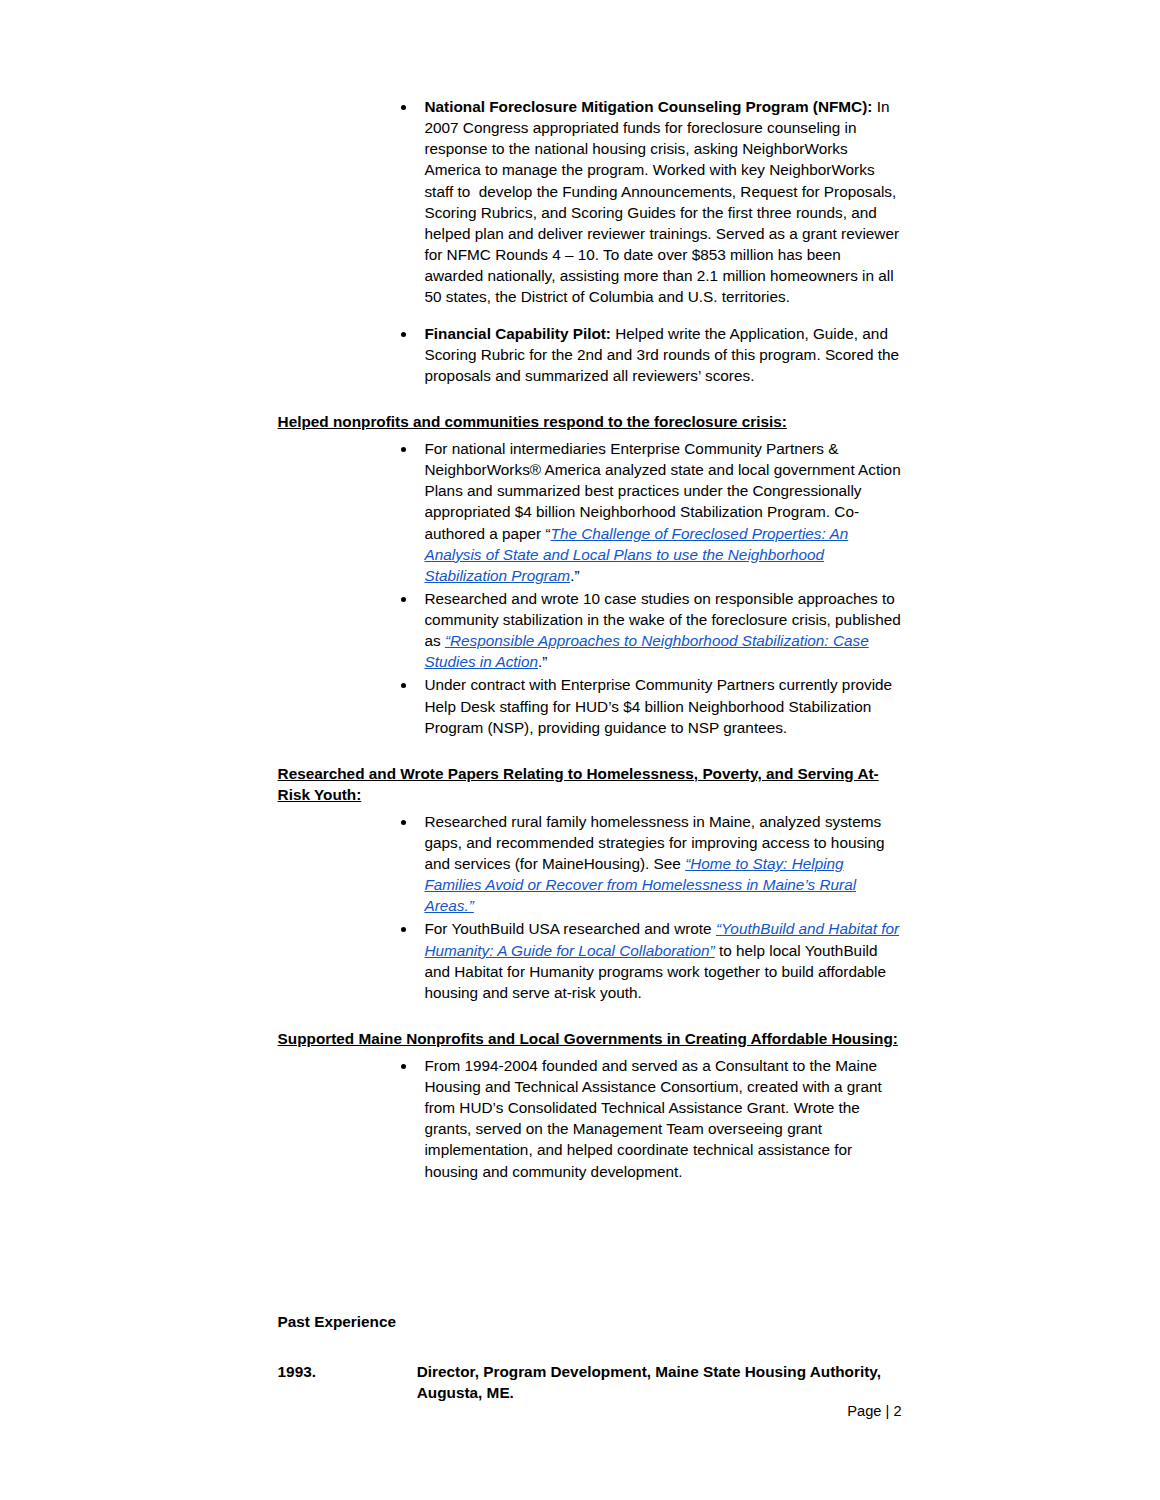National Foreclosure Mitigation Counseling Program (NFMC): In 2007 Congress appropriated funds for foreclosure counseling in response to the national housing crisis, asking NeighborWorks America to manage the program. Worked with key NeighborWorks staff to develop the Funding Announcements, Request for Proposals, Scoring Rubrics, and Scoring Guides for the first three rounds, and helped plan and deliver reviewer trainings. Served as a grant reviewer for NFMC Rounds 4 – 10. To date over $853 million has been awarded nationally, assisting more than 2.1 million homeowners in all 50 states, the District of Columbia and U.S. territories.
Financial Capability Pilot: Helped write the Application, Guide, and Scoring Rubric for the 2nd and 3rd rounds of this program. Scored the proposals and summarized all reviewers’ scores.
Helped nonprofits and communities respond to the foreclosure crisis:
For national intermediaries Enterprise Community Partners & NeighborWorks® America analyzed state and local government Action Plans and summarized best practices under the Congressionally appropriated $4 billion Neighborhood Stabilization Program. Co-authored a paper “The Challenge of Foreclosed Properties: An Analysis of State and Local Plans to use the Neighborhood Stabilization Program.”
Researched and wrote 10 case studies on responsible approaches to community stabilization in the wake of the foreclosure crisis, published as “Responsible Approaches to Neighborhood Stabilization: Case Studies in Action.”
Under contract with Enterprise Community Partners currently provide Help Desk staffing for HUD’s $4 billion Neighborhood Stabilization Program (NSP), providing guidance to NSP grantees.
Researched and Wrote Papers Relating to Homelessness, Poverty, and Serving At-Risk Youth:
Researched rural family homelessness in Maine, analyzed systems gaps, and recommended strategies for improving access to housing and services (for MaineHousing). See “Home to Stay: Helping Families Avoid or Recover from Homelessness in Maine’s Rural Areas.”
For YouthBuild USA researched and wrote “YouthBuild and Habitat for Humanity: A Guide for Local Collaboration” to help local YouthBuild and Habitat for Humanity programs work together to build affordable housing and serve at-risk youth.
Supported Maine Nonprofits and Local Governments in Creating Affordable Housing:
From 1994-2004 founded and served as a Consultant to the Maine Housing and Technical Assistance Consortium, created with a grant from HUD’s Consolidated Technical Assistance Grant. Wrote the grants, served on the Management Team overseeing grant implementation, and helped coordinate technical assistance for housing and community development.
Past Experience
1993. Director, Program Development, Maine State Housing Authority, Augusta, ME.
Page | 2